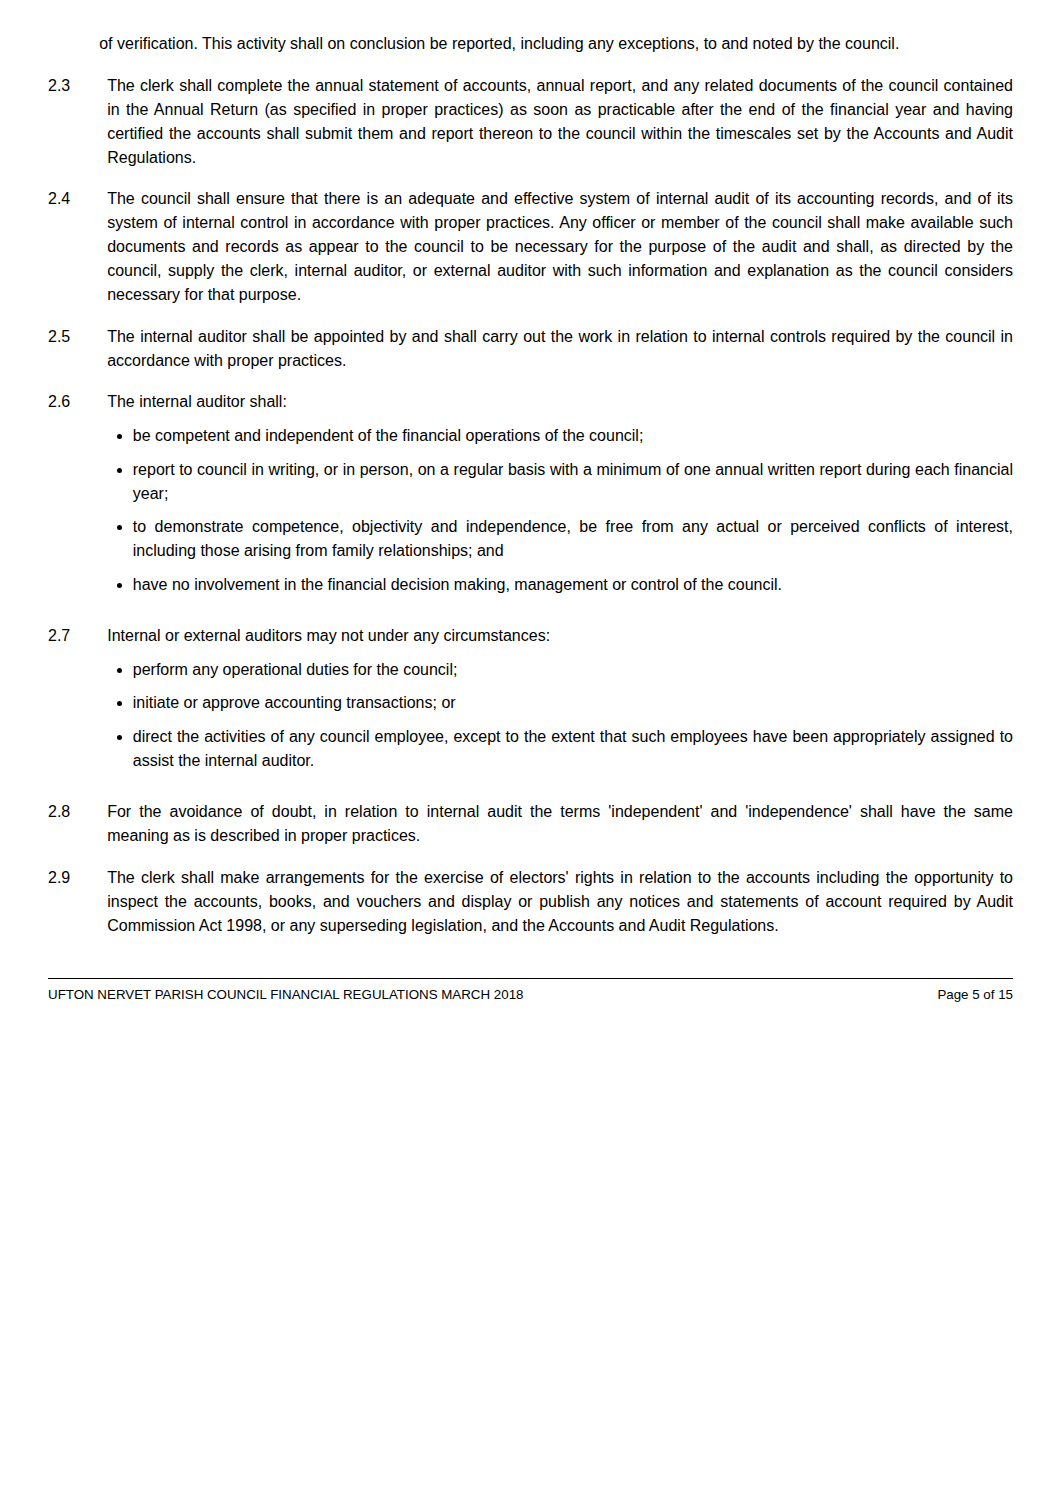of verification. This activity shall on conclusion be reported, including any exceptions, to and noted by the council.
2.3
The clerk shall complete the annual statement of accounts, annual report, and any related documents of the council contained in the Annual Return (as specified in proper practices) as soon as practicable after the end of the financial year and having certified the accounts shall submit them and report thereon to the council within the timescales set by the Accounts and Audit Regulations.
2.4
The council shall ensure that there is an adequate and effective system of internal audit of its accounting records, and of its system of internal control in accordance with proper practices. Any officer or member of the council shall make available such documents and records as appear to the council to be necessary for the purpose of the audit and shall, as directed by the council, supply the clerk, internal auditor, or external auditor with such information and explanation as the council considers necessary for that purpose.
2.5
The internal auditor shall be appointed by and shall carry out the work in relation to internal controls required by the council in accordance with proper practices.
2.6
The internal auditor shall:
be competent and independent of the financial operations of the council;
report to council in writing, or in person, on a regular basis with a minimum of one annual written report during each financial year;
to demonstrate competence, objectivity and independence, be free from any actual or perceived conflicts of interest, including those arising from family relationships; and
have no involvement in the financial decision making, management or control of the council.
2.7
Internal or external auditors may not under any circumstances:
perform any operational duties for the council;
initiate or approve accounting transactions; or
direct the activities of any council employee, except to the extent that such employees have been appropriately assigned to assist the internal auditor.
2.8
For the avoidance of doubt, in relation to internal audit the terms 'independent' and 'independence' shall have the same meaning as is described in proper practices.
2.9
The clerk shall make arrangements for the exercise of electors' rights in relation to the accounts including the opportunity to inspect the accounts, books, and vouchers and display or publish any notices and statements of account required by Audit Commission Act 1998, or any superseding legislation, and the Accounts and Audit Regulations.
UFTON NERVET PARISH COUNCIL FINANCIAL REGULATIONS MARCH 2018 Page 5 of 15